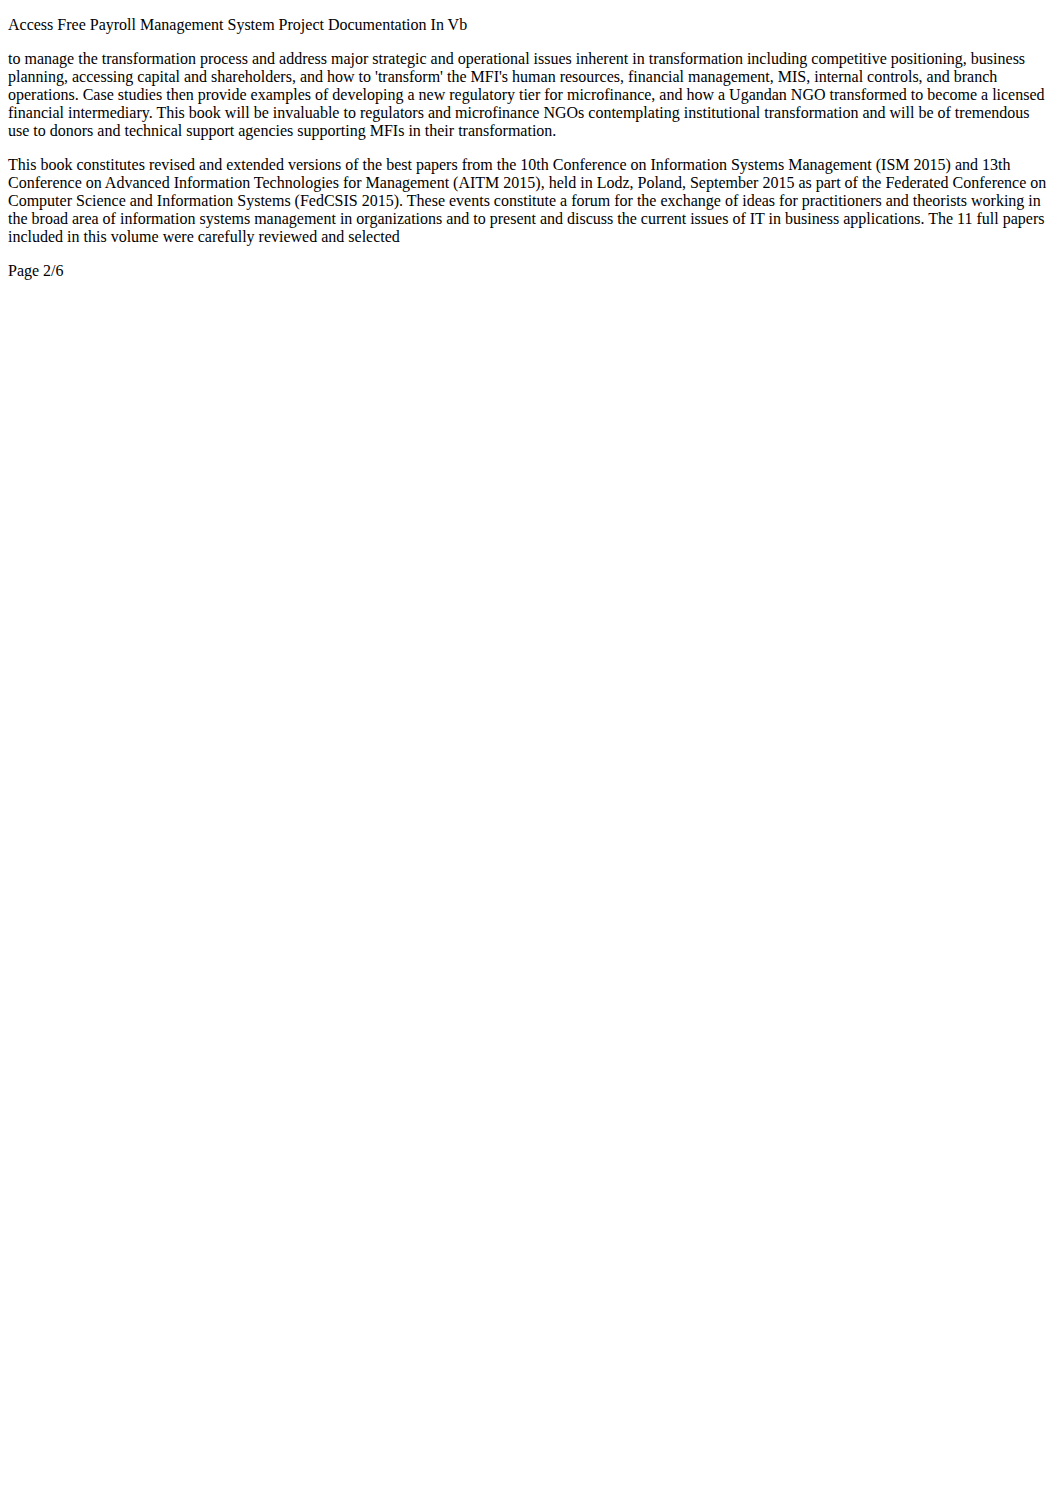Access Free Payroll Management System Project Documentation In Vb
to manage the transformation process and address major strategic and operational issues inherent in transformation including competitive positioning, business planning, accessing capital and shareholders, and how to 'transform' the MFI's human resources, financial management, MIS, internal controls, and branch operations. Case studies then provide examples of developing a new regulatory tier for microfinance, and how a Ugandan NGO transformed to become a licensed financial intermediary. This book will be invaluable to regulators and microfinance NGOs contemplating institutional transformation and will be of tremendous use to donors and technical support agencies supporting MFIs in their transformation.
This book constitutes revised and extended versions of the best papers from the 10th Conference on Information Systems Management (ISM 2015) and 13th Conference on Advanced Information Technologies for Management (AITM 2015), held in Lodz, Poland, September 2015 as part of the Federated Conference on Computer Science and Information Systems (FedCSIS 2015). These events constitute a forum for the exchange of ideas for practitioners and theorists working in the broad area of information systems management in organizations and to present and discuss the current issues of IT in business applications. The 11 full papers included in this volume were carefully reviewed and selected
Page 2/6